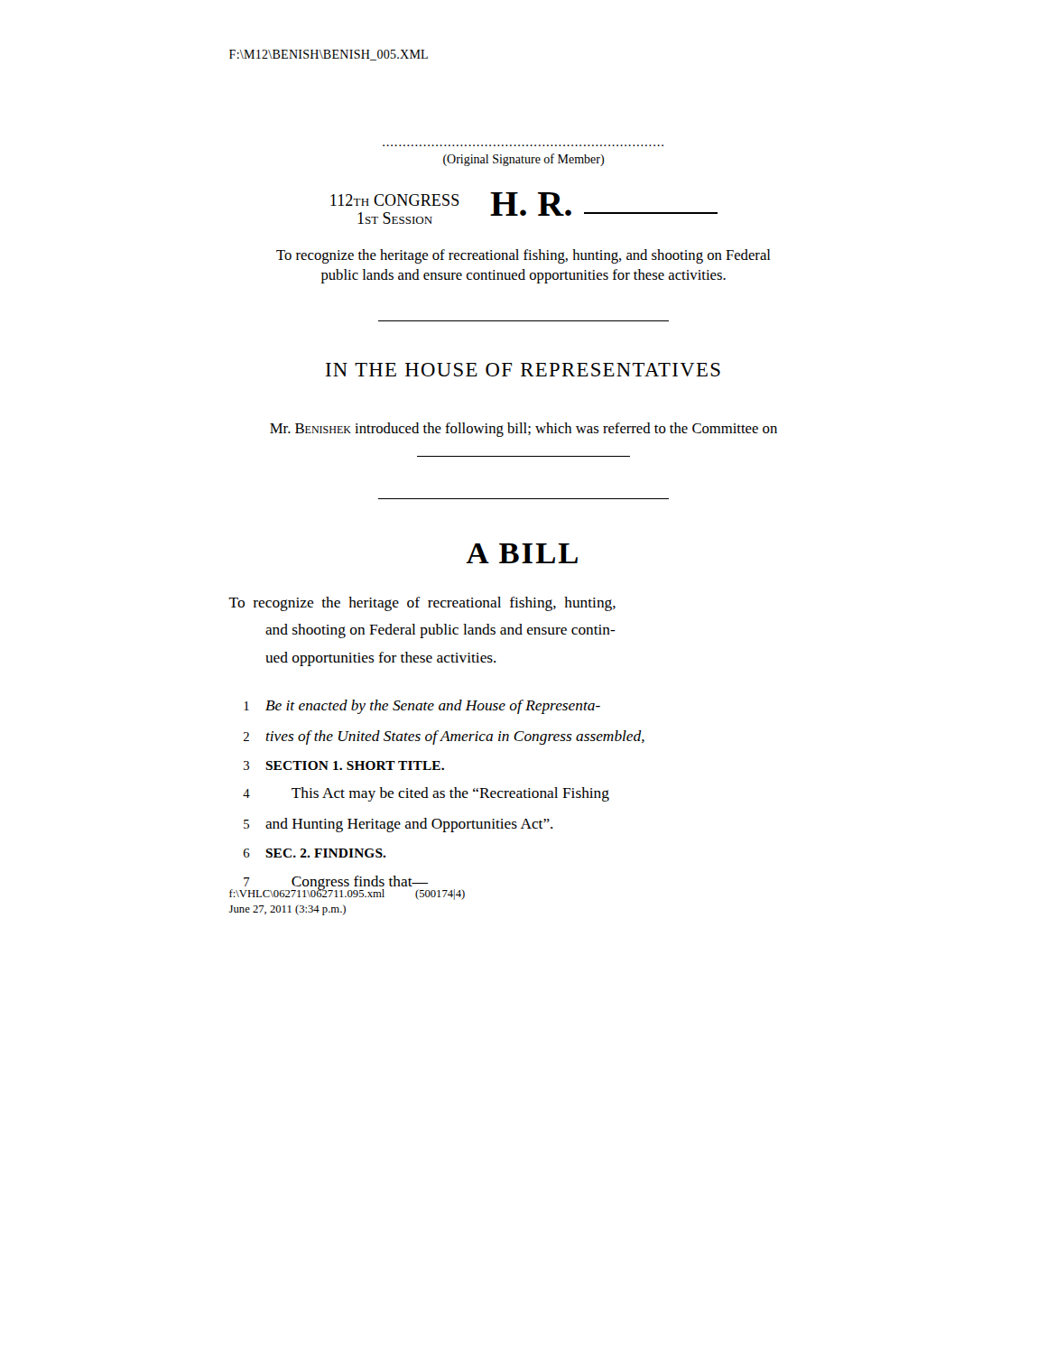F:\M12\BENISH\BENISH_005.XML
.....................................................................
(Original Signature of Member)
112th CONGRESS
1st Session
H. R.
To recognize the heritage of recreational fishing, hunting, and shooting on Federal public lands and ensure continued opportunities for these activities.
IN THE HOUSE OF REPRESENTATIVES
Mr. Benishek introduced the following bill; which was referred to the Committee on
A BILL
To recognize the heritage of recreational fishing, hunting,
and shooting on Federal public lands and ensure contin-
ued opportunities for these activities.
1
Be it enacted by the Senate and House of Representa-
2
tives of the United States of America in Congress assembled,
3
SECTION 1. SHORT TITLE.
4
This Act may be cited as the “Recreational Fishing
5
and Hunting Heritage and Opportunities Act”.
6
SEC. 2. FINDINGS.
7
Congress finds that—
f:\VHLC\062711\062711.095.xml (500174|4)
June 27, 2011 (3:34 p.m.)